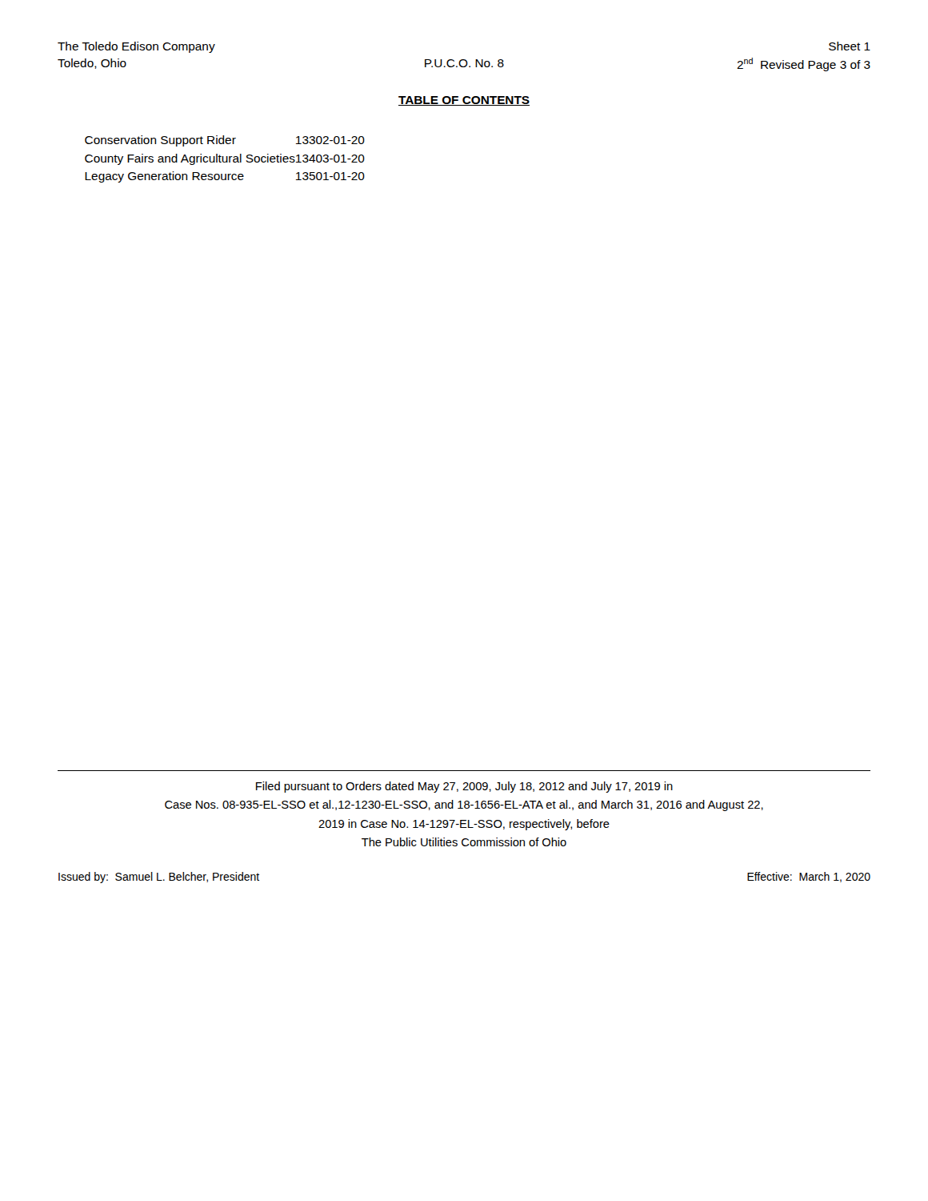| The Toledo Edison Company | | Sheet 1 |
| Toledo, Ohio | P.U.C.O. No. 8 | 2 nd Revised Page 3 of 3 |
TABLE OF CONTENTS
| Conservation Support Rider | 133 | 02-01-20 |
| County Fairs and Agricultural Societies | 134 | 03-01-20 |
| Legacy Generation Resource | 135 | 01-01-20 |
Filed pursuant to Orders dated May 27, 2009, July 18, 2012 and July 17, 2019 in
Case Nos. 08-935-EL-SSO et al.,12-1230-EL-SSO, and 18-1656-EL-ATA et al., and March 31, 2016 and August 22,
2019 in Case No. 14-1297-EL-SSO, respectively, before
The Public Utilities Commission of Ohio
| Issued by: Samuel L. Belcher, President | Effective: March 1, 2020 |